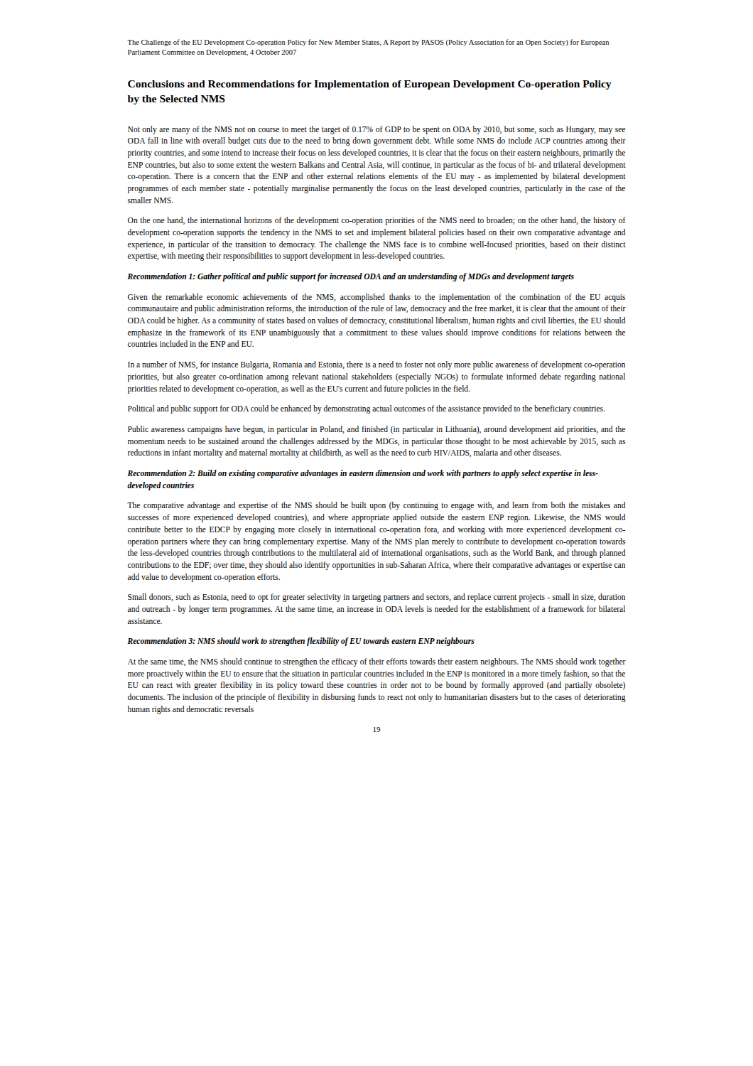The Challenge of the EU Development Co-operation Policy for New Member States, A Report by PASOS (Policy Association for an Open Society) for European Parliament Committee on Development, 4 October 2007
Conclusions and Recommendations for Implementation of European Development Co-operation Policy by the Selected NMS
Not only are many of the NMS not on course to meet the target of 0.17% of GDP to be spent on ODA by 2010, but some, such as Hungary, may see ODA fall in line with overall budget cuts due to the need to bring down government debt. While some NMS do include ACP countries among their priority countries, and some intend to increase their focus on less developed countries, it is clear that the focus on their eastern neighbours, primarily the ENP countries, but also to some extent the western Balkans and Central Asia, will continue, in particular as the focus of bi- and trilateral development co-operation. There is a concern that the ENP and other external relations elements of the EU may - as implemented by bilateral development programmes of each member state - potentially marginalise permanently the focus on the least developed countries, particularly in the case of the smaller NMS.
On the one hand, the international horizons of the development co-operation priorities of the NMS need to broaden; on the other hand, the history of development co-operation supports the tendency in the NMS to set and implement bilateral policies based on their own comparative advantage and experience, in particular of the transition to democracy. The challenge the NMS face is to combine well-focused priorities, based on their distinct expertise, with meeting their responsibilities to support development in less-developed countries.
Recommendation 1: Gather political and public support for increased ODA and an understanding of MDGs and development targets
Given the remarkable economic achievements of the NMS, accomplished thanks to the implementation of the combination of the EU acquis communautaire and public administration reforms, the introduction of the rule of law, democracy and the free market, it is clear that the amount of their ODA could be higher. As a community of states based on values of democracy, constitutional liberalism, human rights and civil liberties, the EU should emphasize in the framework of its ENP unambiguously that a commitment to these values should improve conditions for relations between the countries included in the ENP and EU.
In a number of NMS, for instance Bulgaria, Romania and Estonia, there is a need to foster not only more public awareness of development co-operation priorities, but also greater co-ordination among relevant national stakeholders (especially NGOs) to formulate informed debate regarding national priorities related to development co-operation, as well as the EU's current and future policies in the field.
Political and public support for ODA could be enhanced by demonstrating actual outcomes of the assistance provided to the beneficiary countries.
Public awareness campaigns have begun, in particular in Poland, and finished (in particular in Lithuania), around development aid priorities, and the momentum needs to be sustained around the challenges addressed by the MDGs, in particular those thought to be most achievable by 2015, such as reductions in infant mortality and maternal mortality at childbirth, as well as the need to curb HIV/AIDS, malaria and other diseases.
Recommendation 2: Build on existing comparative advantages in eastern dimension and work with partners to apply select expertise in less-developed countries
The comparative advantage and expertise of the NMS should be built upon (by continuing to engage with, and learn from both the mistakes and successes of more experienced developed countries), and where appropriate applied outside the eastern ENP region. Likewise, the NMS would contribute better to the EDCP by engaging more closely in international co-operation fora, and working with more experienced development co-operation partners where they can bring complementary expertise. Many of the NMS plan merely to contribute to development co-operation towards the less-developed countries through contributions to the multilateral aid of international organisations, such as the World Bank, and through planned contributions to the EDF; over time, they should also identify opportunities in sub-Saharan Africa, where their comparative advantages or expertise can add value to development co-operation efforts.
Small donors, such as Estonia, need to opt for greater selectivity in targeting partners and sectors, and replace current projects - small in size, duration and outreach - by longer term programmes. At the same time, an increase in ODA levels is needed for the establishment of a framework for bilateral assistance.
Recommendation 3: NMS should work to strengthen flexibility of EU towards eastern ENP neighbours
At the same time, the NMS should continue to strengthen the efficacy of their efforts towards their eastern neighbours. The NMS should work together more proactively within the EU to ensure that the situation in particular countries included in the ENP is monitored in a more timely fashion, so that the EU can react with greater flexibility in its policy toward these countries in order not to be bound by formally approved (and partially obsolete) documents. The inclusion of the principle of flexibility in disbursing funds to react not only to humanitarian disasters but to the cases of deteriorating human rights and democratic reversals
19